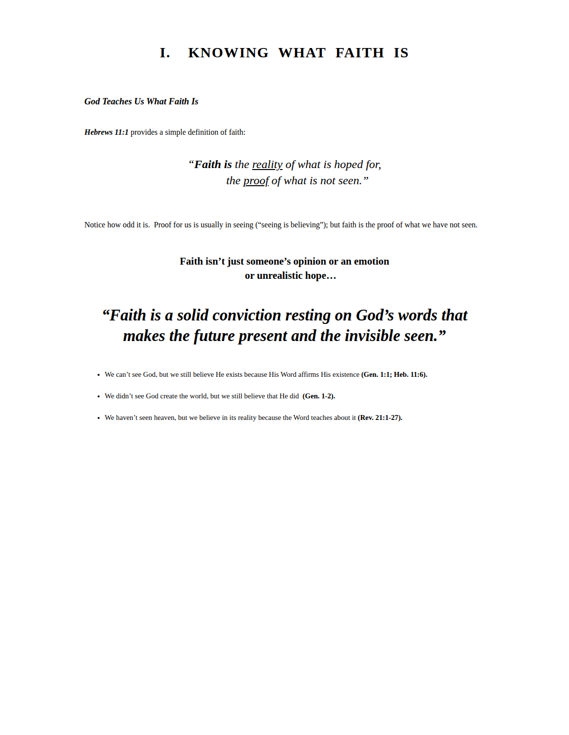I. KNOWING WHAT FAITH IS
God Teaches Us What Faith Is
Hebrews 11:1 provides a simple definition of faith:
“Faith is the reality of what is hoped for, the proof of what is not seen.”
Notice how odd it is. Proof for us is usually in seeing (“seeing is believing”); but faith is the proof of what we have not seen.
Faith isn’t just someone’s opinion or an emotion or unrealistic hope…
“Faith is a solid conviction resting on God’s words that makes the future present and the invisible seen.”
We can’t see God, but we still believe He exists because His Word affirms His existence (Gen. 1:1; Heb. 11:6).
We didn’t see God create the world, but we still believe that He did (Gen. 1-2).
We haven’t seen heaven, but we believe in its reality because the Word teaches about it (Rev. 21:1-27).